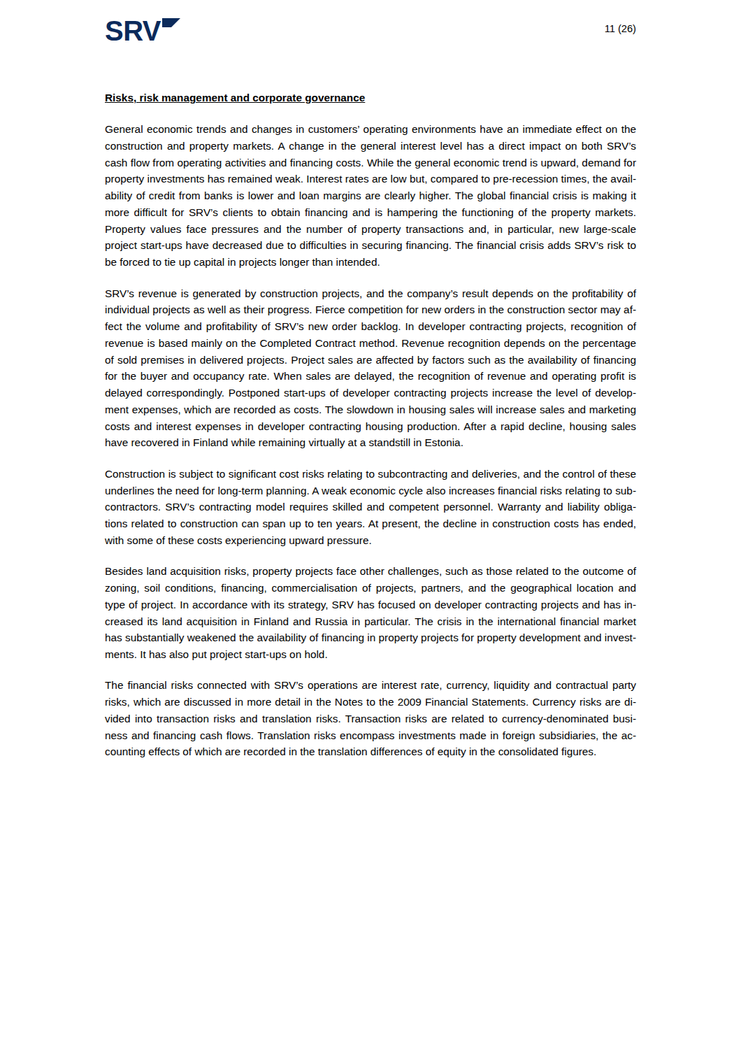SRV
11 (26)
Risks, risk management and corporate governance
General economic trends and changes in customers’ operating environments have an immediate effect on the construction and property markets. A change in the general interest level has a direct impact on both SRV’s cash flow from operating activities and financing costs. While the general economic trend is upward, demand for property investments has remained weak. Interest rates are low but, compared to pre-recession times, the availability of credit from banks is lower and loan margins are clearly higher. The global financial crisis is making it more difficult for SRV’s clients to obtain financing and is hampering the functioning of the property markets. Property values face pressures and the number of property transactions and, in particular, new large-scale project start-ups have decreased due to difficulties in securing financing. The financial crisis adds SRV’s risk to be forced to tie up capital in projects longer than intended.
SRV’s revenue is generated by construction projects, and the company’s result depends on the profitability of individual projects as well as their progress. Fierce competition for new orders in the construction sector may affect the volume and profitability of SRV’s new order backlog. In developer contracting projects, recognition of revenue is based mainly on the Completed Contract method. Revenue recognition depends on the percentage of sold premises in delivered projects. Project sales are affected by factors such as the availability of financing for the buyer and occupancy rate. When sales are delayed, the recognition of revenue and operating profit is delayed correspondingly. Postponed start-ups of developer contracting projects increase the level of development expenses, which are recorded as costs. The slowdown in housing sales will increase sales and marketing costs and interest expenses in developer contracting housing production. After a rapid decline, housing sales have recovered in Finland while remaining virtually at a standstill in Estonia.
Construction is subject to significant cost risks relating to subcontracting and deliveries, and the control of these underlines the need for long-term planning. A weak economic cycle also increases financial risks relating to subcontractors. SRV’s contracting model requires skilled and competent personnel. Warranty and liability obligations related to construction can span up to ten years. At present, the decline in construction costs has ended, with some of these costs experiencing upward pressure.
Besides land acquisition risks, property projects face other challenges, such as those related to the outcome of zoning, soil conditions, financing, commercialisation of projects, partners, and the geographical location and type of project. In accordance with its strategy, SRV has focused on developer contracting projects and has increased its land acquisition in Finland and Russia in particular. The crisis in the international financial market has substantially weakened the availability of financing in property projects for property development and investments. It has also put project start-ups on hold.
The financial risks connected with SRV’s operations are interest rate, currency, liquidity and contractual party risks, which are discussed in more detail in the Notes to the 2009 Financial Statements. Currency risks are divided into transaction risks and translation risks. Transaction risks are related to currency-denominated business and financing cash flows. Translation risks encompass investments made in foreign subsidiaries, the accounting effects of which are recorded in the translation differences of equity in the consolidated figures.